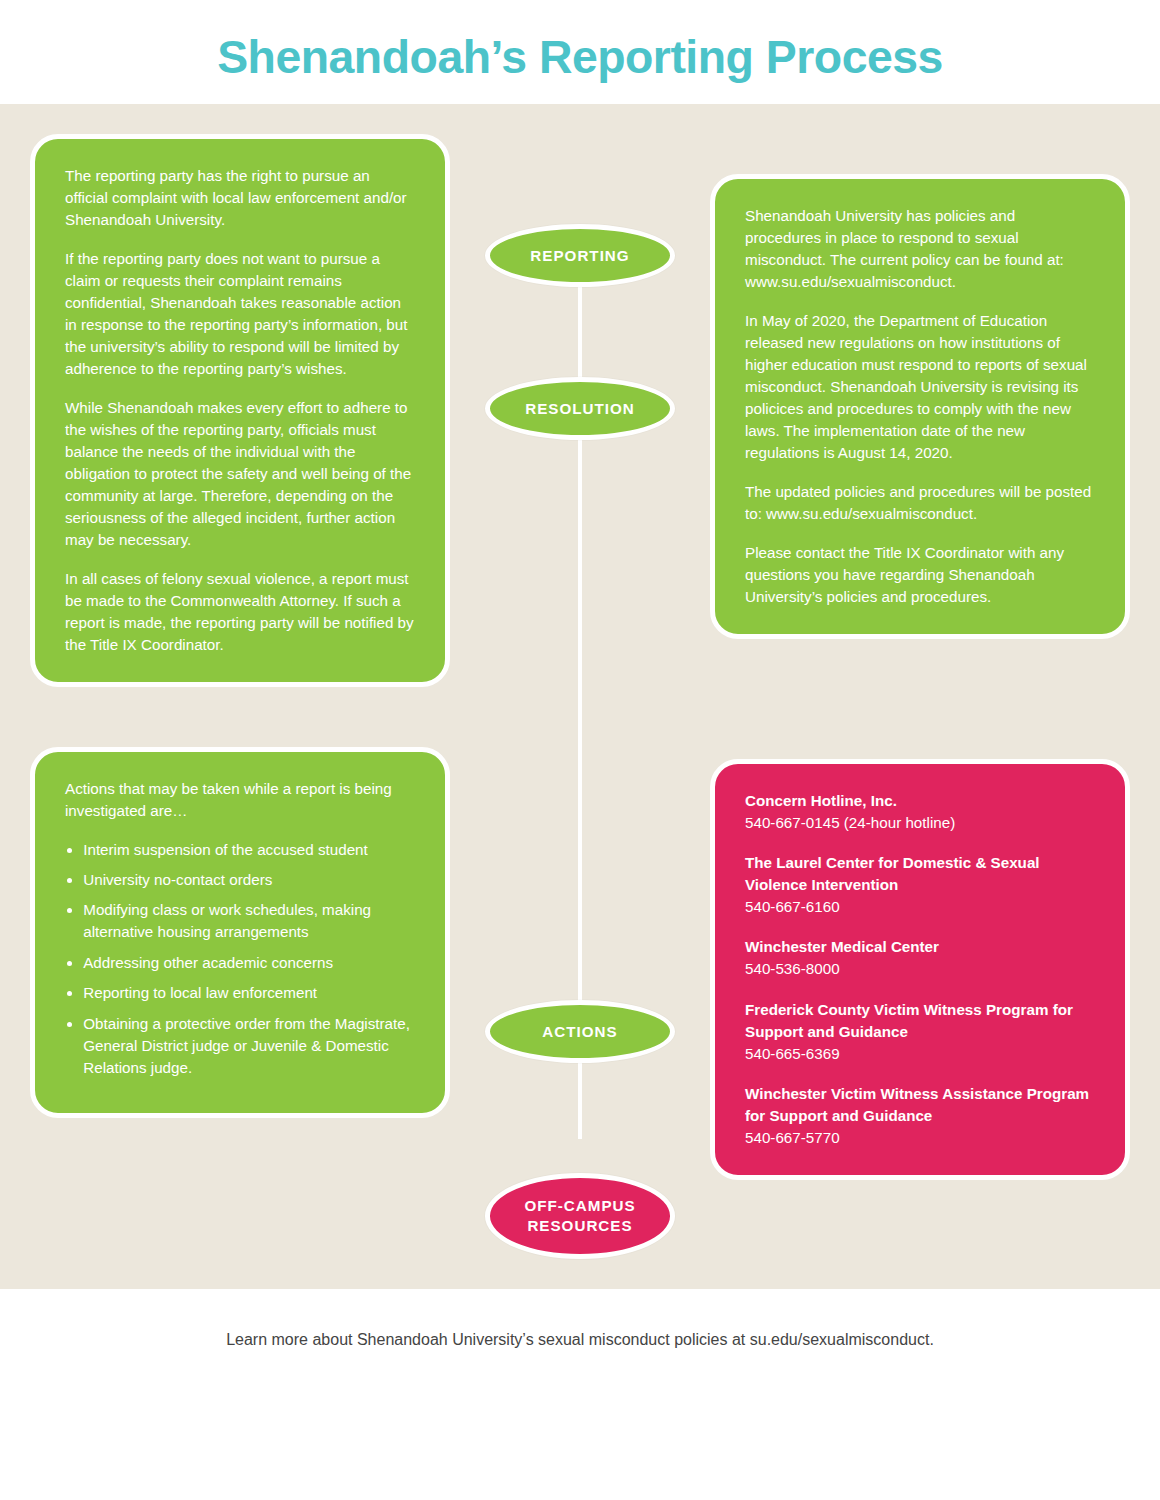Shenandoah’s Reporting Process
The reporting party has the right to pursue an official complaint with local law enforcement and/or Shenandoah University.
If the reporting party does not want to pursue a claim or requests their complaint remains confidential, Shenandoah takes reasonable action in response to the reporting party’s information, but the university’s ability to respond will be limited by adherence to the reporting party’s wishes.
While Shenandoah makes every effort to adhere to the wishes of the reporting party, officials must balance the needs of the individual with the obligation to protect the safety and well being of the community at large. Therefore, depending on the seriousness of the alleged incident, further action may be necessary.
In all cases of felony sexual violence, a report must be made to the Commonwealth Attorney. If such a report is made, the reporting party will be notified by the Title IX Coordinator.
Actions that may be taken while a report is being investigated are…
Interim suspension of the accused student
University no-contact orders
Modifying class or work schedules, making alternative housing arrangements
Addressing other academic concerns
Reporting to local law enforcement
Obtaining a protective order from the Magistrate, General District judge or Juvenile & Domestic Relations judge.
Reporting
Resolution
Actions
Off-Campus
Resources
Shenandoah University has policies and procedures in place to respond to sexual misconduct. The current policy can be found at: www.su.edu/sexualmisconduct.
In May of 2020, the Department of Education released new regulations on how institutions of higher education must respond to reports of sexual misconduct. Shenandoah University is revising its policices and procedures to comply with the new laws. The implementation date of the new regulations is August 14, 2020.
The updated policies and procedures will be posted to: www.su.edu/sexualmisconduct.
Please contact the Title IX Coordinator with any questions you have regarding Shenandoah University’s policies and procedures.
Concern Hotline, Inc. 540-667-0145 (24-hour hotline)
The Laurel Center for Domestic & Sexual Violence Intervention 540-667-6160
Winchester Medical Center 540-536-8000
Frederick County Victim Witness Program for Support and Guidance 540-665-6369
Winchester Victim Witness Assistance Program for Support and Guidance 540-667-5770
Learn more about Shenandoah University’s sexual misconduct policies at su.edu/sexualmisconduct.